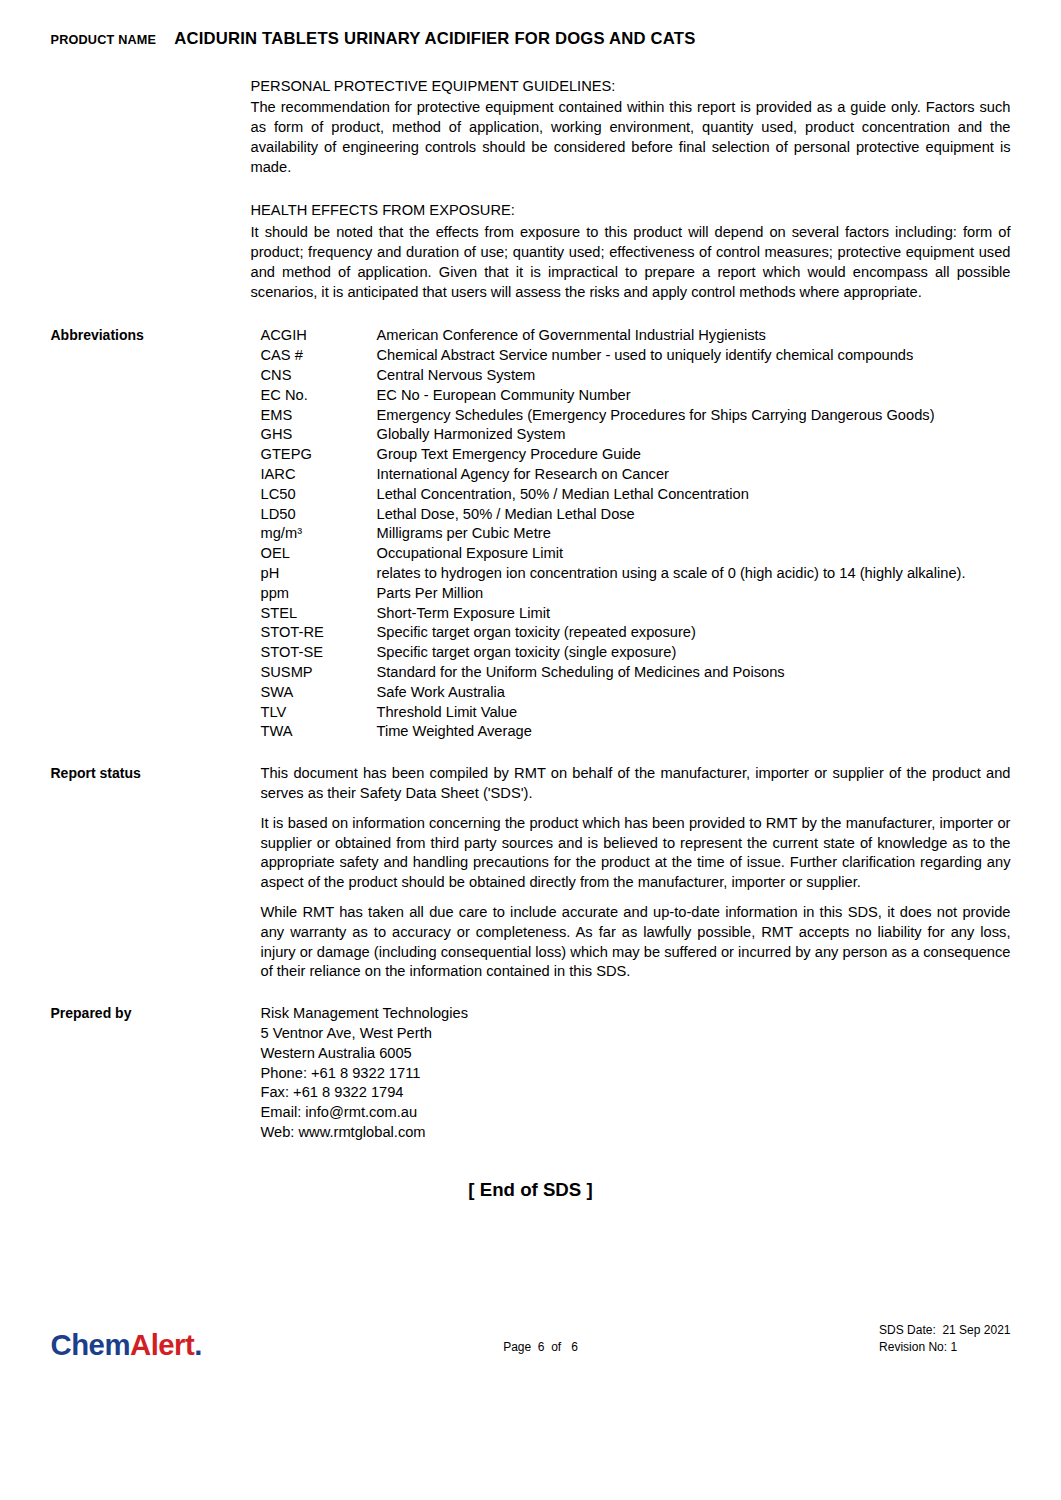PRODUCT NAME ACIDURIN TABLETS URINARY ACIDIFIER FOR DOGS AND CATS
PERSONAL PROTECTIVE EQUIPMENT GUIDELINES:
The recommendation for protective equipment contained within this report is provided as a guide only. Factors such as form of product, method of application, working environment, quantity used, product concentration and the availability of engineering controls should be considered before final selection of personal protective equipment is made.
HEALTH EFFECTS FROM EXPOSURE:
It should be noted that the effects from exposure to this product will depend on several factors including: form of product; frequency and duration of use; quantity used; effectiveness of control measures; protective equipment used and method of application. Given that it is impractical to prepare a report which would encompass all possible scenarios, it is anticipated that users will assess the risks and apply control methods where appropriate.
Abbreviations
ACGIH
American Conference of Governmental Industrial Hygienists
CAS #
Chemical Abstract Service number - used to uniquely identify chemical compounds
CNS
Central Nervous System
EC No.
EC No - European Community Number
EMS
Emergency Schedules (Emergency Procedures for Ships Carrying Dangerous Goods)
GHS
Globally Harmonized System
GTEPG
Group Text Emergency Procedure Guide
IARC
International Agency for Research on Cancer
LC50
Lethal Concentration, 50% / Median Lethal Concentration
LD50
Lethal Dose, 50% / Median Lethal Dose
mg/m³
Milligrams per Cubic Metre
OEL
Occupational Exposure Limit
pH
relates to hydrogen ion concentration using a scale of 0 (high acidic) to 14 (highly alkaline).
ppm
Parts Per Million
STEL
Short-Term Exposure Limit
STOT-RE
Specific target organ toxicity (repeated exposure)
STOT-SE
Specific target organ toxicity (single exposure)
SUSMP
Standard for the Uniform Scheduling of Medicines and Poisons
SWA
Safe Work Australia
TLV
Threshold Limit Value
TWA
Time Weighted Average
Report status
This document has been compiled by RMT on behalf of the manufacturer, importer or supplier of the product and serves as their Safety Data Sheet ('SDS').
It is based on information concerning the product which has been provided to RMT by the manufacturer, importer or supplier or obtained from third party sources and is believed to represent the current state of knowledge as to the appropriate safety and handling precautions for the product at the time of issue. Further clarification regarding any aspect of the product should be obtained directly from the manufacturer, importer or supplier.
While RMT has taken all due care to include accurate and up-to-date information in this SDS, it does not provide any warranty as to accuracy or completeness. As far as lawfully possible, RMT accepts no liability for any loss, injury or damage (including consequential loss) which may be suffered or incurred by any person as a consequence of their reliance on the information contained in this SDS.
Prepared by
Risk Management Technologies
5 Ventnor Ave, West Perth
Western Australia 6005
Phone: +61 8 9322 1711
Fax: +61 8 9322 1794
Email: info@rmt.com.au
Web: www.rmtglobal.com
[ End of SDS ]
Chem Alert.
Page 6 of 6
SDS Date: 21 Sep 2021
Revision No: 1